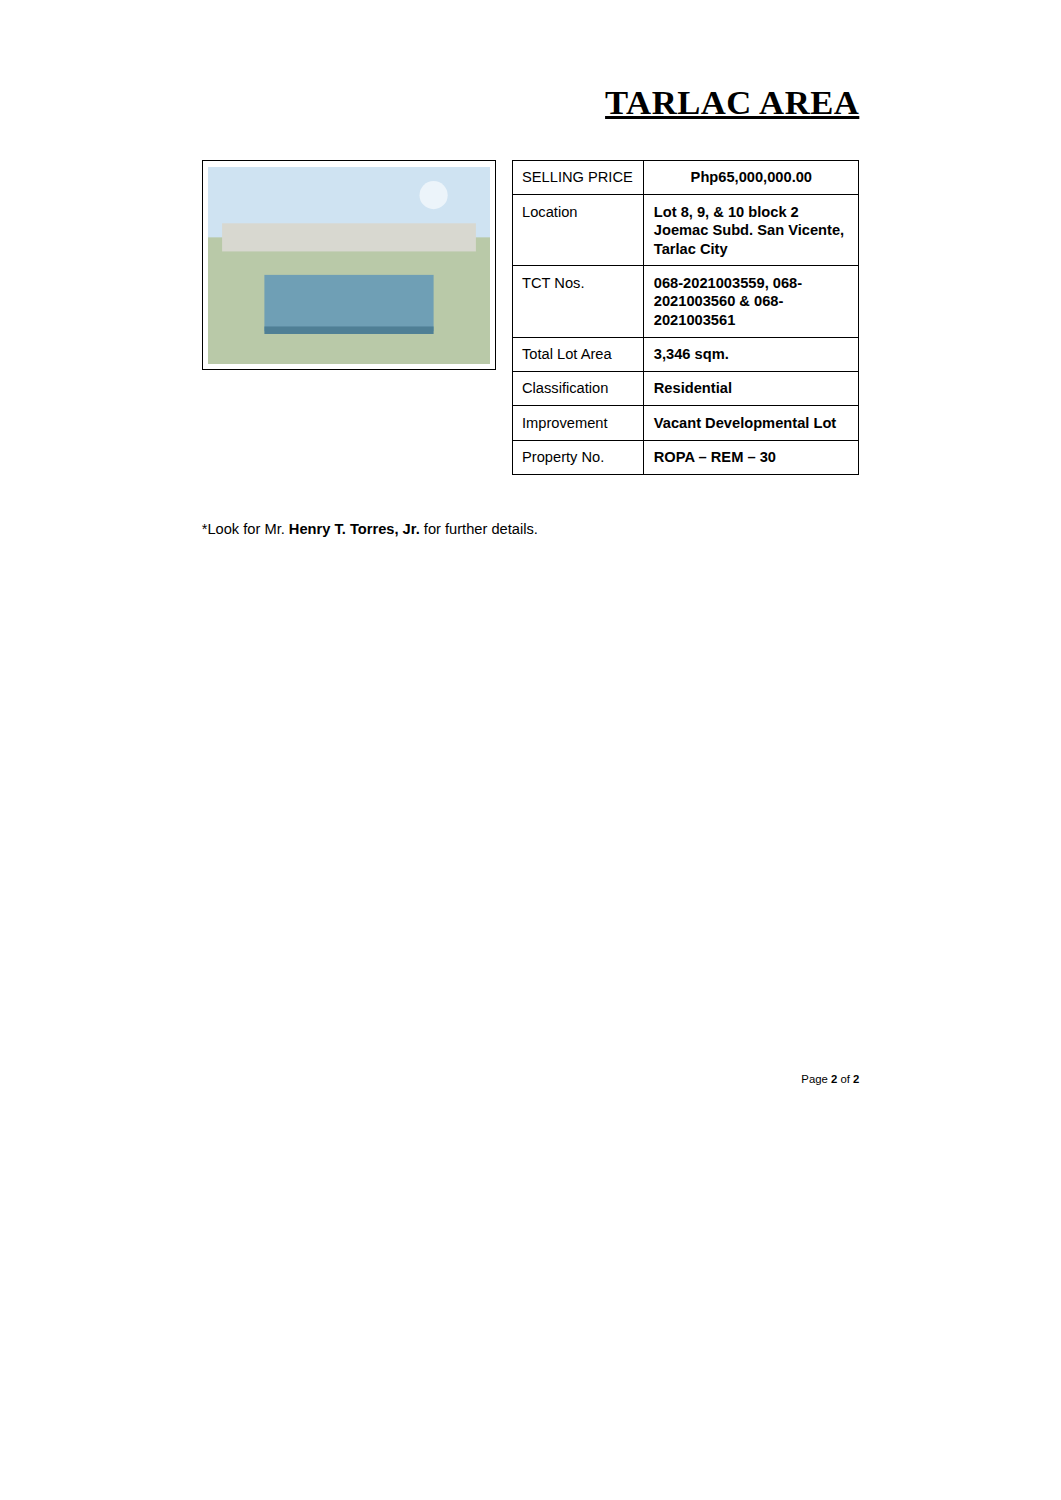TARLAC AREA
| SELLING PRICE | Php65,000,000.00 |
| Location | Lot 8, 9, & 10 block 2 Joemac Subd. San Vicente, Tarlac City |
| TCT Nos. | 068-2021003559, 068-2021003560 & 068-2021003561 |
| Total Lot Area | 3,346 sqm. |
| Classification | Residential |
| Improvement | Vacant Developmental Lot |
| Property No. | ROPA – REM – 30 |
*Look for Mr. Henry T. Torres, Jr. for further details.
Page 2 of 2